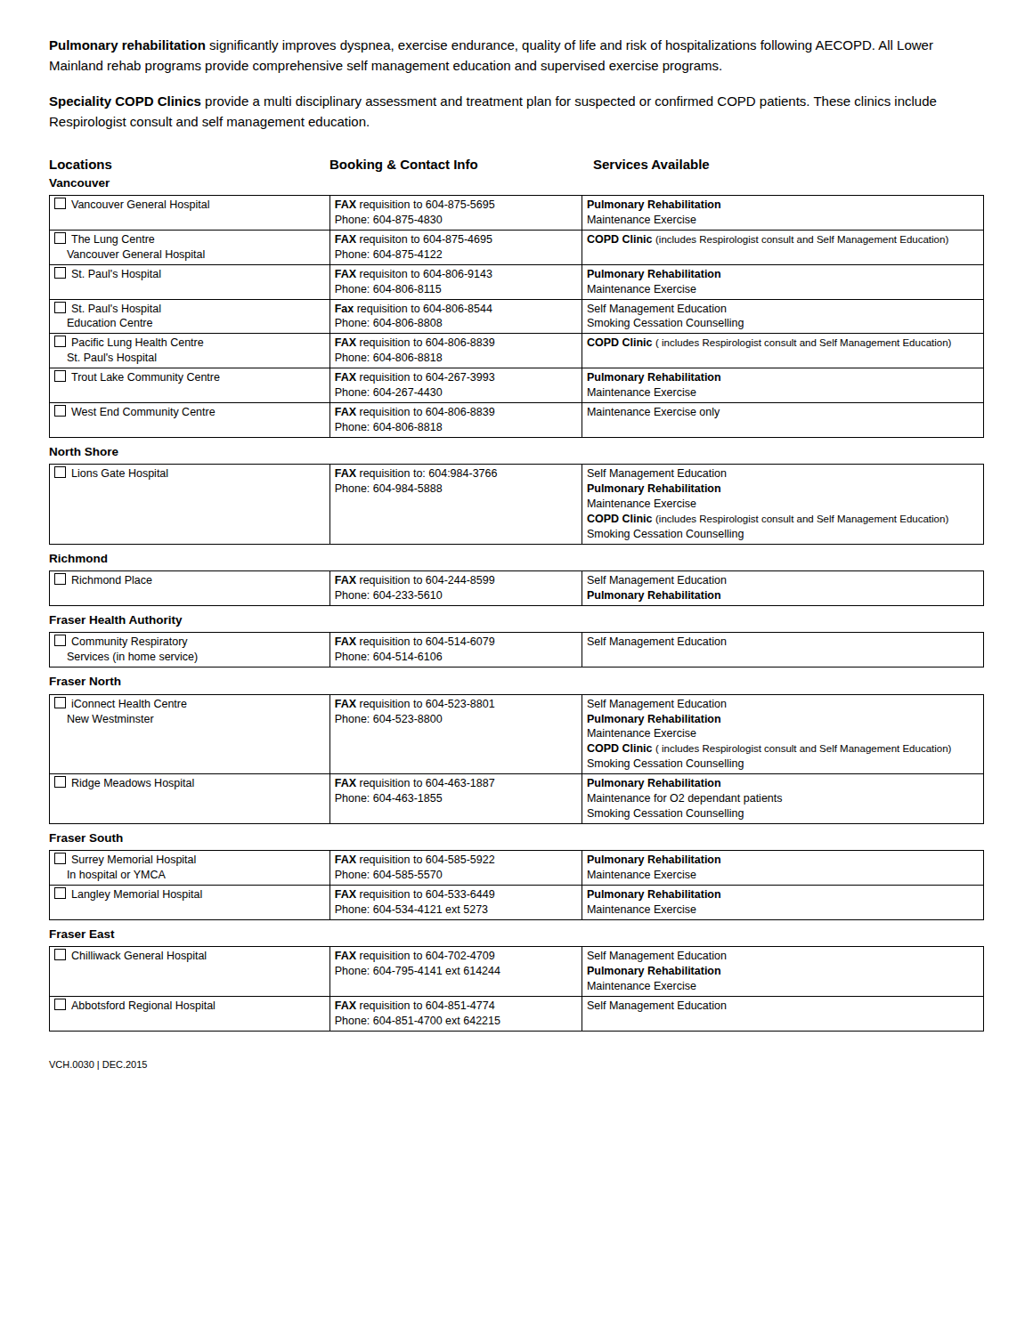Pulmonary rehabilitation significantly improves dyspnea, exercise endurance, quality of life and risk of hospitalizations following AECOPD. All Lower Mainland rehab programs provide comprehensive self management education and supervised exercise programs.
Speciality COPD Clinics provide a multi disciplinary assessment and treatment plan for suspected or confirmed COPD patients. These clinics include Respirologist consult and self management education.
Locations
Booking & Contact Info
Services Available
Vancouver
| Vancouver General Hospital | FAX requisition to 604-875-5695 Phone: 604-875-4830 | Pulmonary Rehabilitation Maintenance Exercise |
| The Lung Centre Vancouver General Hospital | FAX requisiton to 604-875-4695 Phone: 604-875-4122 | COPD Clinic (includes Respirologist consult and Self Management Education) |
| St. Paul's Hospital | FAX requisiton to 604-806-9143 Phone: 604-806-8115 | Pulmonary Rehabilitation Maintenance Exercise |
| St. Paul's Hospital Education Centre | Fax requisition to 604-806-8544 Phone: 604-806-8808 | Self Management Education Smoking Cessation Counselling |
| Pacific Lung Health Centre St. Paul's Hospital | FAX requisition to 604-806-8839 Phone: 604-806-8818 | COPD Clinic ( includes Respirologist consult and Self Management Education) |
| Trout Lake Community Centre | FAX requisition to 604-267-3993 Phone: 604-267-4430 | Pulmonary Rehabilitation Maintenance Exercise |
| West End Community Centre | FAX requisition to 604-806-8839 Phone: 604-806-8818 | Maintenance Exercise only |
North Shore
| Lions Gate Hospital | FAX requisition to: 604:984-3766 Phone: 604-984-5888 | Self Management Education Pulmonary Rehabilitation Maintenance Exercise COPD Clinic (includes Respirologist consult and Self Management Education) Smoking Cessation Counselling |
Richmond
| Richmond Place | FAX requisition to 604-244-8599 Phone: 604-233-5610 | Self Management Education Pulmonary Rehabilitation |
Fraser Health Authority
| Community Respiratory Services (in home service) | FAX requisition to 604-514-6079 Phone: 604-514-6106 | Self Management Education |
Fraser North
| iConnect Health Centre New Westminster | FAX requisition to 604-523-8801 Phone: 604-523-8800 | Self Management Education Pulmonary Rehabilitation Maintenance Exercise COPD Clinic ( includes Respirologist consult and Self Management Education) Smoking Cessation Counselling |
| Ridge Meadows Hospital | FAX requisition to 604-463-1887 Phone: 604-463-1855 | Pulmonary Rehabilitation Maintenance for O2 dependant patients Smoking Cessation Counselling |
Fraser South
| Surrey Memorial Hospital In hospital or YMCA | FAX requisition to 604-585-5922 Phone: 604-585-5570 | Pulmonary Rehabilitation Maintenance Exercise |
| Langley Memorial Hospital | FAX requisition to 604-533-6449 Phone: 604-534-4121 ext 5273 | Pulmonary Rehabilitation Maintenance Exercise |
Fraser East
| Chilliwack General Hospital | FAX requisition to 604-702-4709 Phone: 604-795-4141 ext 614244 | Self Management Education Pulmonary Rehabilitation Maintenance Exercise |
| Abbotsford Regional Hospital | FAX requisition to 604-851-4774 Phone: 604-851-4700 ext 642215 | Self Management Education |
VCH.0030 | DEC.2015